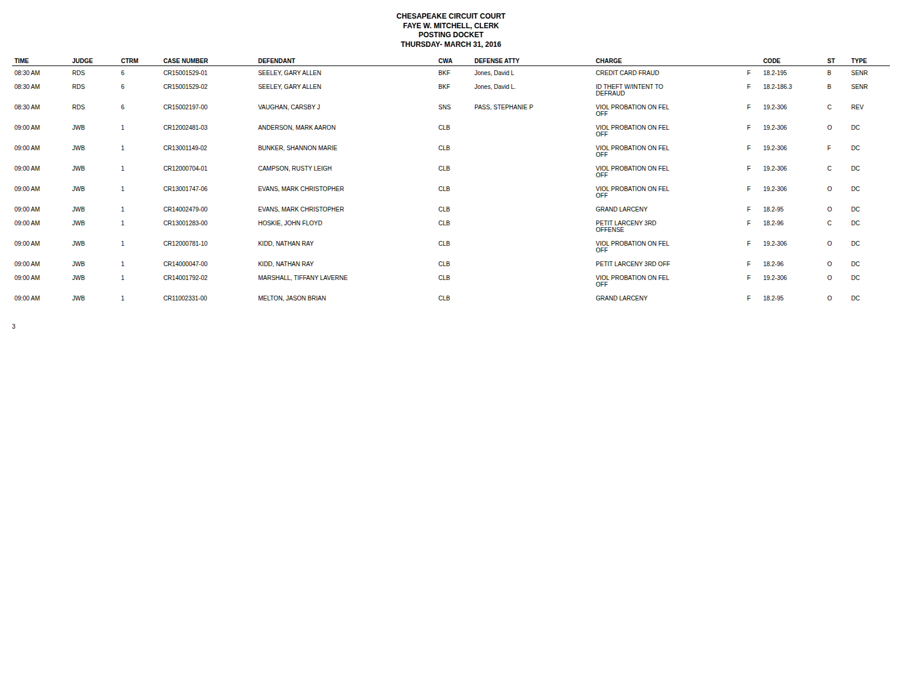CHESAPEAKE CIRCUIT COURT
FAYE W. MITCHELL, CLERK
POSTING DOCKET
THURSDAY- MARCH 31, 2016
| TIME | JUDGE | CTRM | CASE NUMBER | DEFENDANT | CWA | DEFENSE ATTY | CHARGE | | CODE | ST | TYPE |
| --- | --- | --- | --- | --- | --- | --- | --- | --- | --- | --- | --- |
| 08:30 AM | RDS | 6 | CR15001529-01 | SEELEY, GARY ALLEN | BKF | Jones, David L | CREDIT CARD FRAUD | F | 18.2-195 | B | SENR |
| 08:30 AM | RDS | 6 | CR15001529-02 | SEELEY, GARY ALLEN | BKF | Jones, David L. | ID THEFT W/INTENT TO DEFRAUD | F | 18.2-186.3 | B | SENR |
| 08:30 AM | RDS | 6 | CR15002197-00 | VAUGHAN, CARSBY J | SNS | PASS, STEPHANIE P | VIOL PROBATION ON FEL OFF | F | 19.2-306 | C | REV |
| 09:00 AM | JWB | 1 | CR12002481-03 | ANDERSON, MARK AARON | CLB | | VIOL PROBATION ON FEL OFF | F | 19.2-306 | O | DC |
| 09:00 AM | JWB | 1 | CR13001149-02 | BUNKER, SHANNON MARIE | CLB | | VIOL PROBATION ON FEL OFF | F | 19.2-306 | F | DC |
| 09:00 AM | JWB | 1 | CR12000704-01 | CAMPSON, RUSTY LEIGH | CLB | | VIOL PROBATION ON FEL OFF | F | 19.2-306 | C | DC |
| 09:00 AM | JWB | 1 | CR13001747-06 | EVANS, MARK CHRISTOPHER | CLB | | VIOL PROBATION ON FEL OFF | F | 19.2-306 | O | DC |
| 09:00 AM | JWB | 1 | CR14002479-00 | EVANS, MARK CHRISTOPHER | CLB | | GRAND LARCENY | F | 18.2-95 | O | DC |
| 09:00 AM | JWB | 1 | CR13001283-00 | HOSKIE, JOHN FLOYD | CLB | | PETIT LARCENY 3RD OFFENSE | F | 18.2-96 | C | DC |
| 09:00 AM | JWB | 1 | CR12000781-10 | KIDD, NATHAN RAY | CLB | | VIOL PROBATION ON FEL OFF | F | 19.2-306 | O | DC |
| 09:00 AM | JWB | 1 | CR14000047-00 | KIDD, NATHAN RAY | CLB | | PETIT LARCENY 3RD OFF | F | 18.2-96 | O | DC |
| 09:00 AM | JWB | 1 | CR14001792-02 | MARSHALL, TIFFANY LAVERNE | CLB | | VIOL PROBATION ON FEL OFF | F | 19.2-306 | O | DC |
| 09:00 AM | JWB | 1 | CR11002331-00 | MELTON, JASON BRIAN | CLB | | GRAND LARCENY | F | 18.2-95 | O | DC |
3